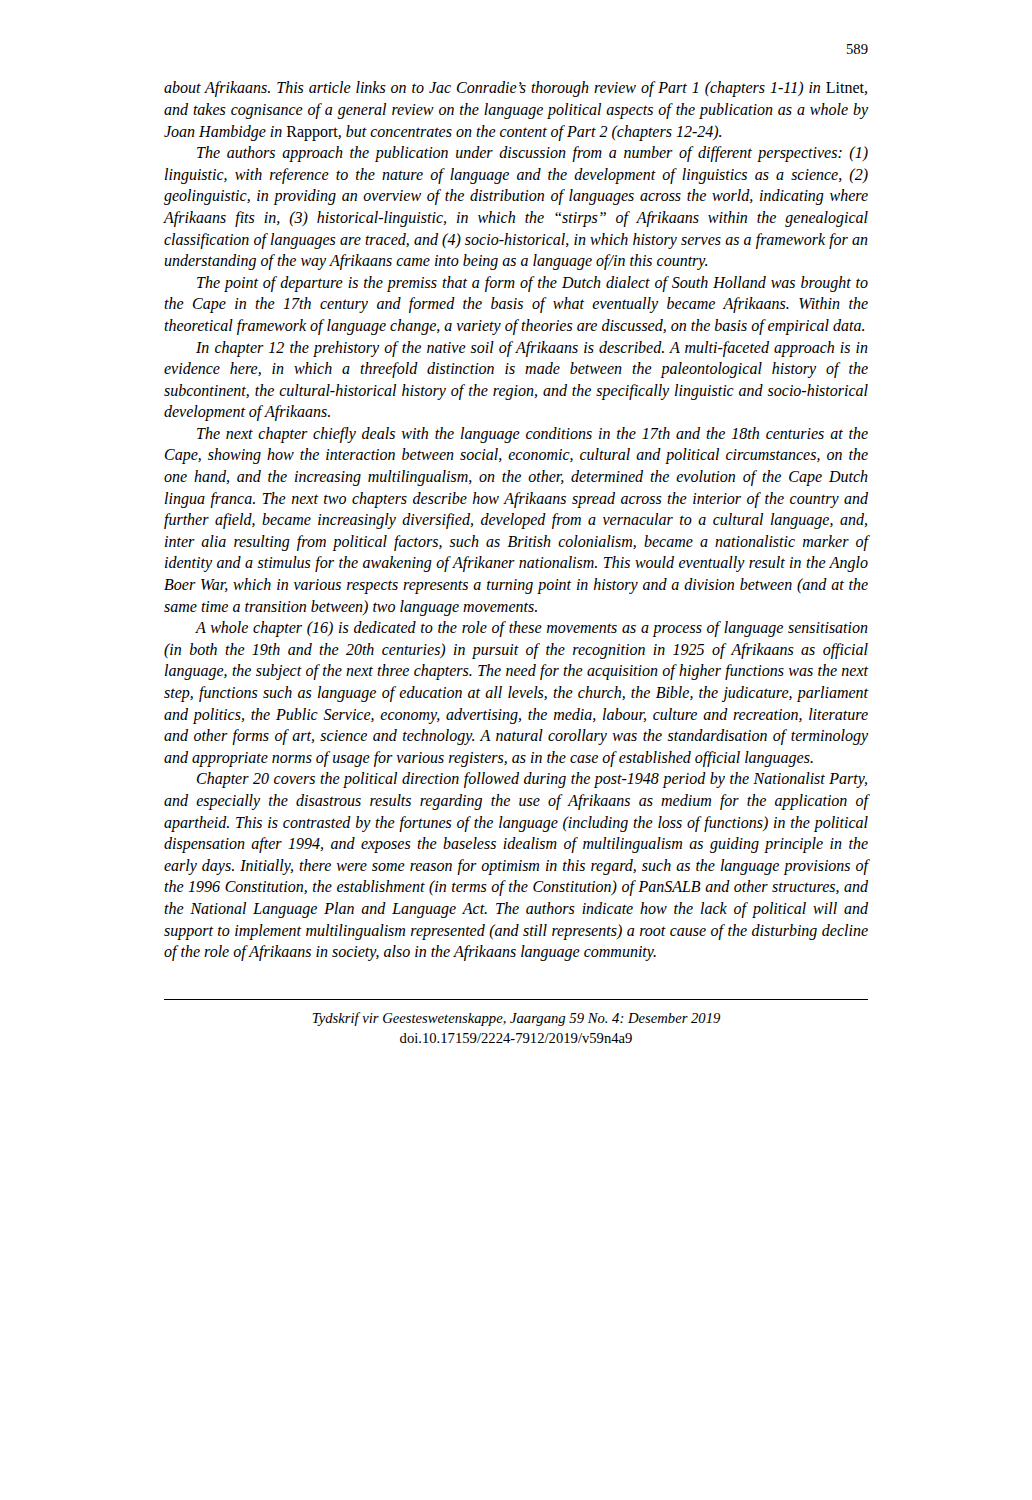589
about Afrikaans. This article links on to Jac Conradie’s thorough review of Part 1 (chapters 1-11) in Litnet, and takes cognisance of a general review on the language political aspects of the publication as a whole by Joan Hambidge in Rapport, but concentrates on the content of Part 2 (chapters 12-24).
The authors approach the publication under discussion from a number of different perspectives: (1) linguistic, with reference to the nature of language and the development of linguistics as a science, (2) geolinguistic, in providing an overview of the distribution of languages across the world, indicating where Afrikaans fits in, (3) historical-linguistic, in which the “stirps” of Afrikaans within the genealogical classification of languages are traced, and (4) socio-historical, in which history serves as a framework for an understanding of the way Afrikaans came into being as a language of/in this country.
The point of departure is the premiss that a form of the Dutch dialect of South Holland was brought to the Cape in the 17th century and formed the basis of what eventually became Afrikaans. Within the theoretical framework of language change, a variety of theories are discussed, on the basis of empirical data.
In chapter 12 the prehistory of the native soil of Afrikaans is described. A multi-faceted approach is in evidence here, in which a threefold distinction is made between the paleontological history of the subcontinent, the cultural-historical history of the region, and the specifically linguistic and socio-historical development of Afrikaans.
The next chapter chiefly deals with the language conditions in the 17th and the 18th centuries at the Cape, showing how the interaction between social, economic, cultural and political circumstances, on the one hand, and the increasing multilingualism, on the other, determined the evolution of the Cape Dutch lingua franca. The next two chapters describe how Afrikaans spread across the interior of the country and further afield, became increasingly diversified, developed from a vernacular to a cultural language, and, inter alia resulting from political factors, such as British colonialism, became a nationalistic marker of identity and a stimulus for the awakening of Afrikaner nationalism. This would eventually result in the Anglo Boer War, which in various respects represents a turning point in history and a division between (and at the same time a transition between) two language movements.
A whole chapter (16) is dedicated to the role of these movements as a process of language sensitisation (in both the 19th and the 20th centuries) in pursuit of the recognition in 1925 of Afrikaans as official language, the subject of the next three chapters. The need for the acquisition of higher functions was the next step, functions such as language of education at all levels, the church, the Bible, the judicature, parliament and politics, the Public Service, economy, advertising, the media, labour, culture and recreation, literature and other forms of art, science and technology. A natural corollary was the standardisation of terminology and appropriate norms of usage for various registers, as in the case of established official languages.
Chapter 20 covers the political direction followed during the post-1948 period by the Nationalist Party, and especially the disastrous results regarding the use of Afrikaans as medium for the application of apartheid. This is contrasted by the fortunes of the language (including the loss of functions) in the political dispensation after 1994, and exposes the baseless idealism of multilingualism as guiding principle in the early days. Initially, there were some reason for optimism in this regard, such as the language provisions of the 1996 Constitution, the establishment (in terms of the Constitution) of PanSALB and other structures, and the National Language Plan and Language Act. The authors indicate how the lack of political will and support to implement multilingualism represented (and still represents) a root cause of the disturbing decline of the role of Afrikaans in society, also in the Afrikaans language community.
Tydskrif vir Geesteswetenskappe, Jaargang 59 No. 4: Desember 2019
doi.10.17159/2224-7912/2019/v59n4a9